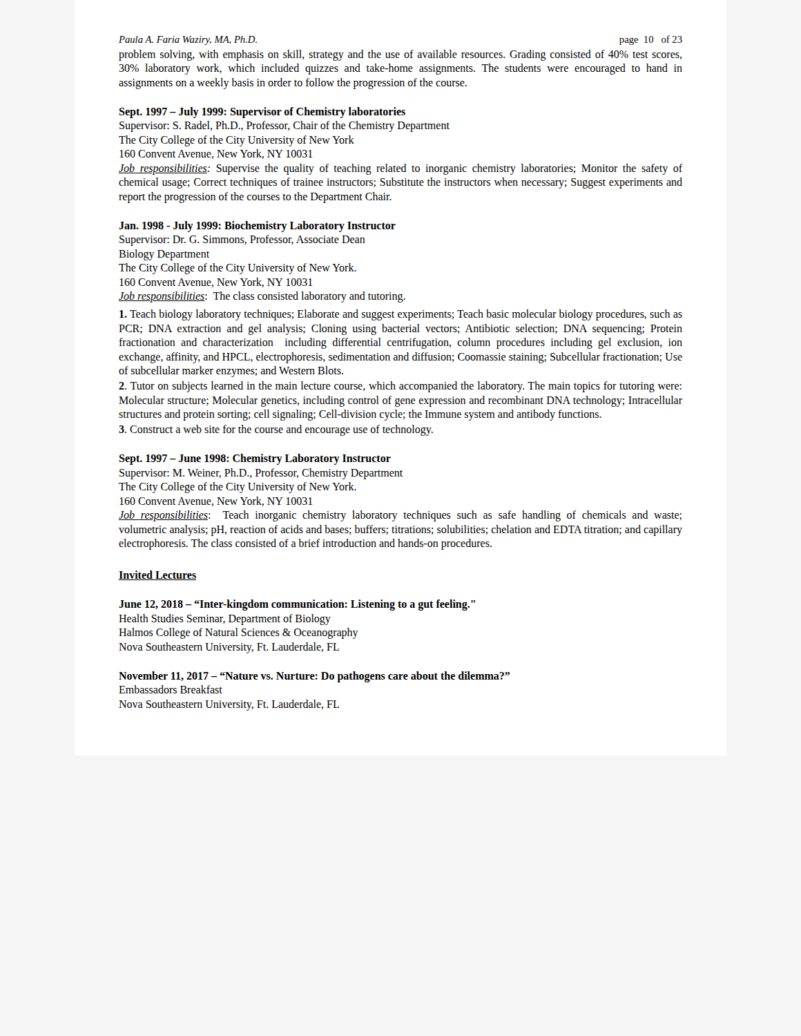Paula A. Faria Waziry, MA, Ph.D. page 10 of 23
problem solving, with emphasis on skill, strategy and the use of available resources. Grading consisted of 40% test scores, 30% laboratory work, which included quizzes and take-home assignments. The students were encouraged to hand in assignments on a weekly basis in order to follow the progression of the course.
Sept. 1997 – July 1999: Supervisor of Chemistry laboratories
Supervisor: S. Radel, Ph.D., Professor, Chair of the Chemistry Department
The City College of the City University of New York
160 Convent Avenue, New York, NY 10031
Job responsibilities: Supervise the quality of teaching related to inorganic chemistry laboratories; Monitor the safety of chemical usage; Correct techniques of trainee instructors; Substitute the instructors when necessary; Suggest experiments and report the progression of the courses to the Department Chair.
Jan. 1998 - July 1999: Biochemistry Laboratory Instructor
Supervisor: Dr. G. Simmons, Professor, Associate Dean
Biology Department
The City College of the City University of New York.
160 Convent Avenue, New York, NY 10031
Job responsibilities: The class consisted laboratory and tutoring.
1. Teach biology laboratory techniques; Elaborate and suggest experiments; Teach basic molecular biology procedures, such as PCR; DNA extraction and gel analysis; Cloning using bacterial vectors; Antibiotic selection; DNA sequencing; Protein fractionation and characterization including differential centrifugation, column procedures including gel exclusion, ion exchange, affinity, and HPCL, electrophoresis, sedimentation and diffusion; Coomassie staining; Subcellular fractionation; Use of subcellular marker enzymes; and Western Blots.
2. Tutor on subjects learned in the main lecture course, which accompanied the laboratory. The main topics for tutoring were: Molecular structure; Molecular genetics, including control of gene expression and recombinant DNA technology; Intracellular structures and protein sorting; cell signaling; Cell-division cycle; the Immune system and antibody functions.
3. Construct a web site for the course and encourage use of technology.
Sept. 1997 – June 1998: Chemistry Laboratory Instructor
Supervisor: M. Weiner, Ph.D., Professor, Chemistry Department
The City College of the City University of New York.
160 Convent Avenue, New York, NY 10031
Job responsibilities: Teach inorganic chemistry laboratory techniques such as safe handling of chemicals and waste; volumetric analysis; pH, reaction of acids and bases; buffers; titrations; solubilities; chelation and EDTA titration; and capillary electrophoresis. The class consisted of a brief introduction and hands-on procedures.
Invited Lectures
June 12, 2018 – “Inter-kingdom communication: Listening to a gut feeling."
Health Studies Seminar, Department of Biology
Halmos College of Natural Sciences & Oceanography
Nova Southeastern University, Ft. Lauderdale, FL
November 11, 2017 – “Nature vs. Nurture: Do pathogens care about the dilemma?”
Embassadors Breakfast
Nova Southeastern University, Ft. Lauderdale, FL